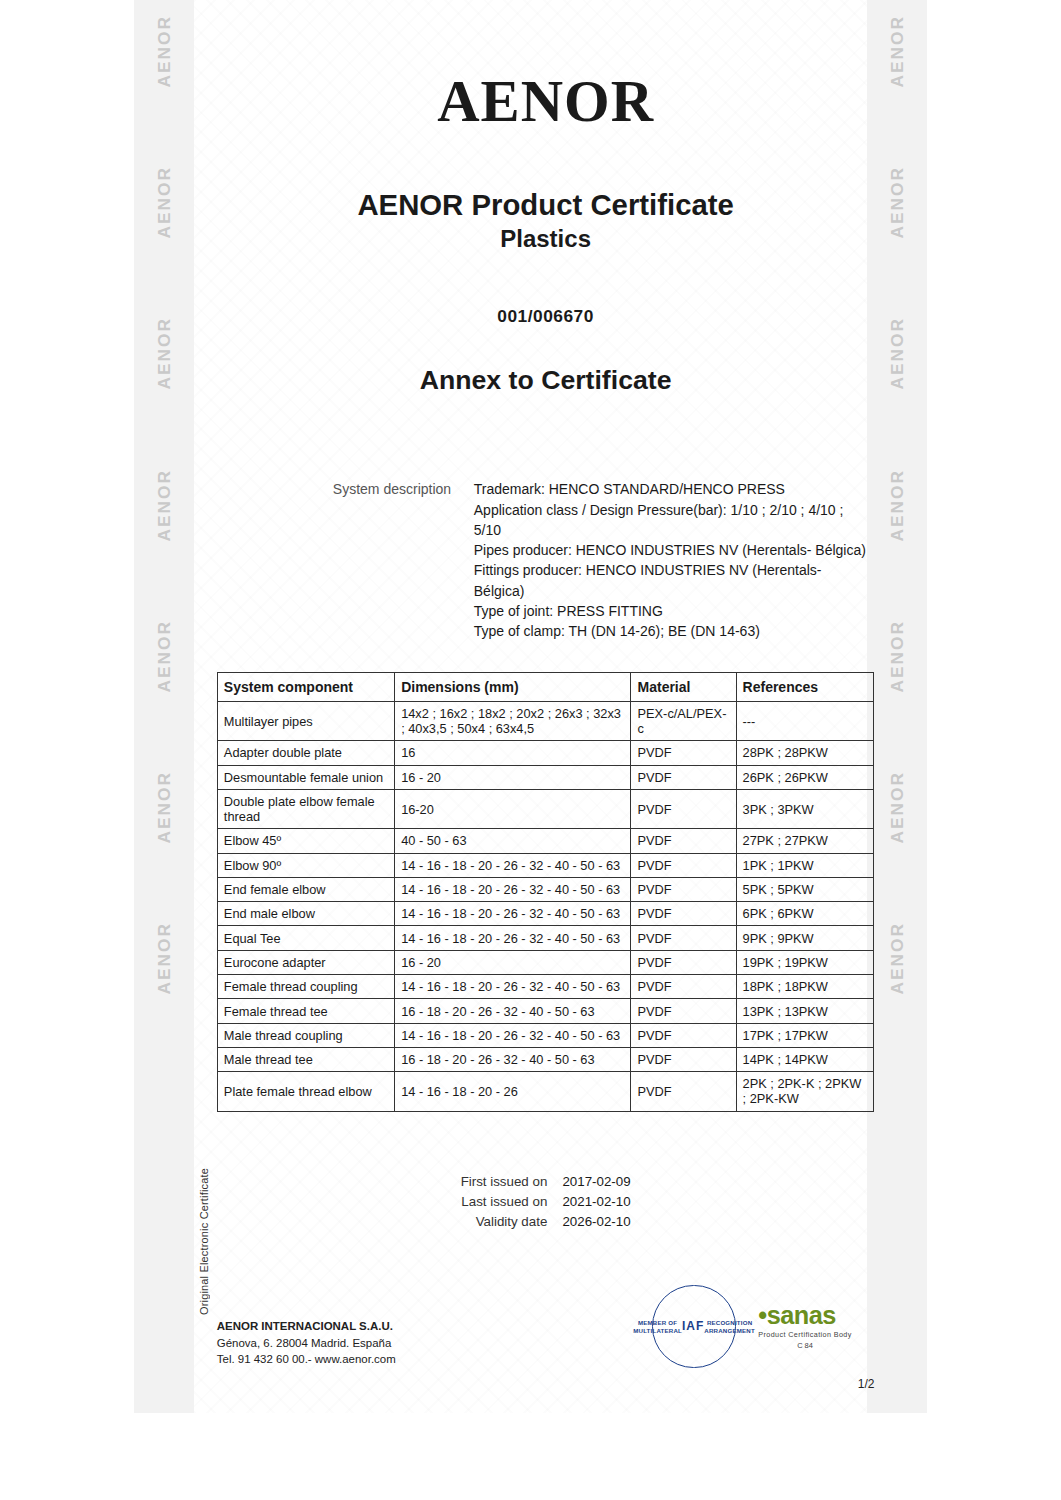AENOR AENOR AENOR AENOR AENOR AENOR AENOR
AENOR AENOR AENOR AENOR AENOR AENOR AENOR
Original Electronic Certificate
AENOR
AENOR Product Certificate
Plastics
001/006670
Annex to Certificate
System description
Trademark: HENCO STANDARD/HENCO PRESS
Application class / Design Pressure(bar): 1/10 ; 2/10 ; 4/10 ; 5/10
Pipes producer: HENCO INDUSTRIES NV (Herentals- Bélgica)
Fittings producer: HENCO INDUSTRIES NV (Herentals- Bélgica)
Type of joint: PRESS FITTING
Type of clamp: TH (DN 14-26); BE (DN 14-63)
| System component | Dimensions (mm) | Material | References |
| --- | --- | --- | --- |
| Multilayer pipes | 14x2 ; 16x2 ; 18x2 ; 20x2 ; 26x3 ; 32x3 ; 40x3,5 ; 50x4 ; 63x4,5 | PEX-c/AL/PEX-c | --- |
| Adapter double plate | 16 | PVDF | 28PK ; 28PKW |
| Desmountable female union | 16 - 20 | PVDF | 26PK ; 26PKW |
| Double plate elbow female thread | 16-20 | PVDF | 3PK ; 3PKW |
| Elbow 45º | 40 - 50 - 63 | PVDF | 27PK ; 27PKW |
| Elbow 90º | 14 - 16 - 18 - 20 - 26 - 32 - 40 - 50 - 63 | PVDF | 1PK ; 1PKW |
| End female elbow | 14 - 16 - 18 - 20 - 26 - 32 - 40 - 50 - 63 | PVDF | 5PK ; 5PKW |
| End male elbow | 14 - 16 - 18 - 20 - 26 - 32 - 40 - 50 - 63 | PVDF | 6PK ; 6PKW |
| Equal Tee | 14 - 16 - 18 - 20 - 26 - 32 - 40 - 50 - 63 | PVDF | 9PK ; 9PKW |
| Eurocone adapter | 16 - 20 | PVDF | 19PK ; 19PKW |
| Female thread coupling | 14 - 16 - 18 - 20 - 26 - 32 - 40 - 50 - 63 | PVDF | 18PK ; 18PKW |
| Female thread tee | 16 - 18 - 20 - 26 - 32 - 40 - 50 - 63 | PVDF | 13PK ; 13PKW |
| Male thread coupling | 14 - 16 - 18 - 20 - 26 - 32 - 40 - 50 - 63 | PVDF | 17PK ; 17PKW |
| Male thread tee | 16 - 18 - 20 - 26 - 32 - 40 - 50 - 63 | PVDF | 14PK ; 14PKW |
| Plate female thread elbow | 14 - 16 - 18 - 20 - 26 | PVDF | 2PK ; 2PK-K ; 2PKW ; 2PK-KW |
First issued on
Last issued on
Validity date
2017-02-09
2021-02-10
2026-02-10
AENOR INTERNACIONAL S.A.U.
Génova, 6. 28004 Madrid. España
Tel. 91 432 60 00.- www.aenor.com
MEMBER OF MULTILATERAL IAF RECOGNITION ARRANGEMENT
•sanas
Product Certification Body
C 84
1/2